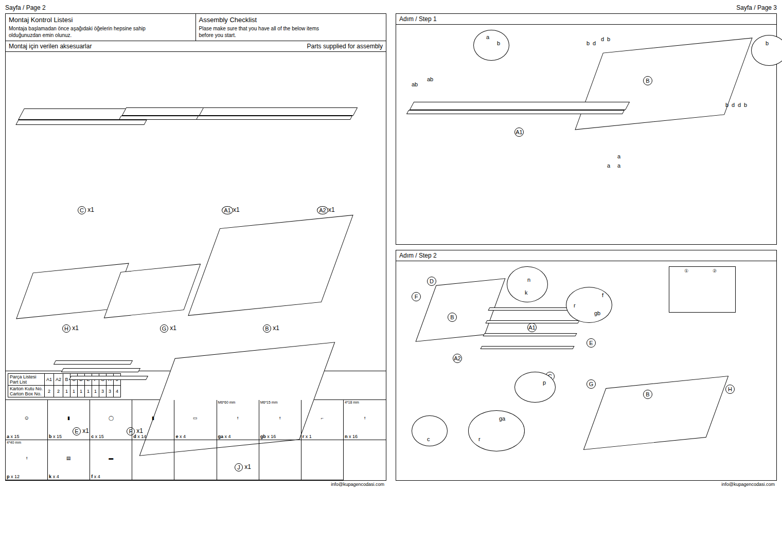Sayfa / Page 2
Montaj Kontrol Listesi
Montaja başlamadan önce aşağıdaki öğelerin hepsine sahip
olduğunuzdan emin olunuz.
Assembly Checklist
Plase make sure that you have all of the below items
before you start.
Montaj için verilen aksesuarlar Parts supplied for assembly
C x1
A1x1
A2x1
H x1
G x1
B x1
E x1
F x1
D x1
J x1
| Parça Listesi Part List | A1 | A2 | B | C | D | E | F | G | H | J |
| Karton Kutu No. Carton Box No. | 2 | 2 | 1 | 1 | 1 | 1 | 1 | 3 | 3 | 4 |
⊙
a x 15
▮
b x 15
◯
c x 15
▮
d x 14
▭
e x 4
M6*60 mm
⟊
ga x 4
M6*15 mm
⟊
gb x 16
⌐
r x 1
4*18 mm
⟊
n x 16
4*40 mm
⟊
p x 12
▤
k x 4
▬
f x 4
info@kupagencodasi.com
Sayfa / Page 3
Adım / Step 1
a
b
b
B
b
d
d
b
b
d
d
b
A1
ab
ab
a
a
a
Adım / Step 2
D
F
B
A1
A2
E
C
n
k
f
r
gb
①
②
G
B
H
p
c
ga
r
info@kupagencodasi.com